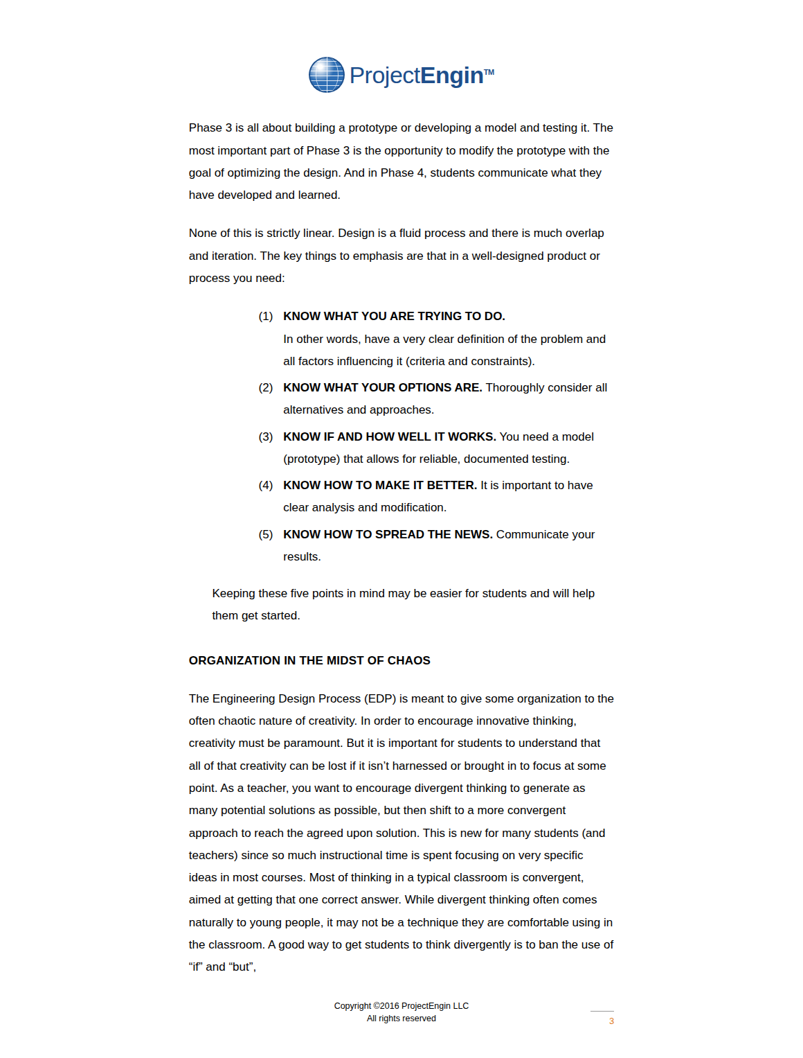ProjectEngin TM
Phase 3 is all about building a prototype or developing a model and testing it. The most important part of Phase 3 is the opportunity to modify the prototype with the goal of optimizing the design. And in Phase 4, students communicate what they have developed and learned.
None of this is strictly linear. Design is a fluid process and there is much overlap and iteration. The key things to emphasis are that in a well-designed product or process you need:
KNOW WHAT YOU ARE TRYING TO DO.
In other words, have a very clear definition of the problem and all factors influencing it (criteria and constraints).
KNOW WHAT YOUR OPTIONS ARE. Thoroughly consider all alternatives and approaches.
KNOW IF AND HOW WELL IT WORKS. You need a model (prototype) that allows for reliable, documented testing.
KNOW HOW TO MAKE IT BETTER. It is important to have clear analysis and modification.
KNOW HOW TO SPREAD THE NEWS. Communicate your results.
Keeping these five points in mind may be easier for students and will help them get started.
ORGANIZATION IN THE MIDST OF CHAOS
The Engineering Design Process (EDP) is meant to give some organization to the often chaotic nature of creativity. In order to encourage innovative thinking, creativity must be paramount. But it is important for students to understand that all of that creativity can be lost if it isn’t harnessed or brought in to focus at some point. As a teacher, you want to encourage divergent thinking to generate as many potential solutions as possible, but then shift to a more convergent approach to reach the agreed upon solution. This is new for many students (and teachers) since so much instructional time is spent focusing on very specific ideas in most courses. Most of thinking in a typical classroom is convergent, aimed at getting that one correct answer. While divergent thinking often comes naturally to young people, it may not be a technique they are comfortable using in the classroom. A good way to get students to think divergently is to ban the use of “if” and “but”,
Copyright ©2016 ProjectEngin LLC
All rights reserved
3